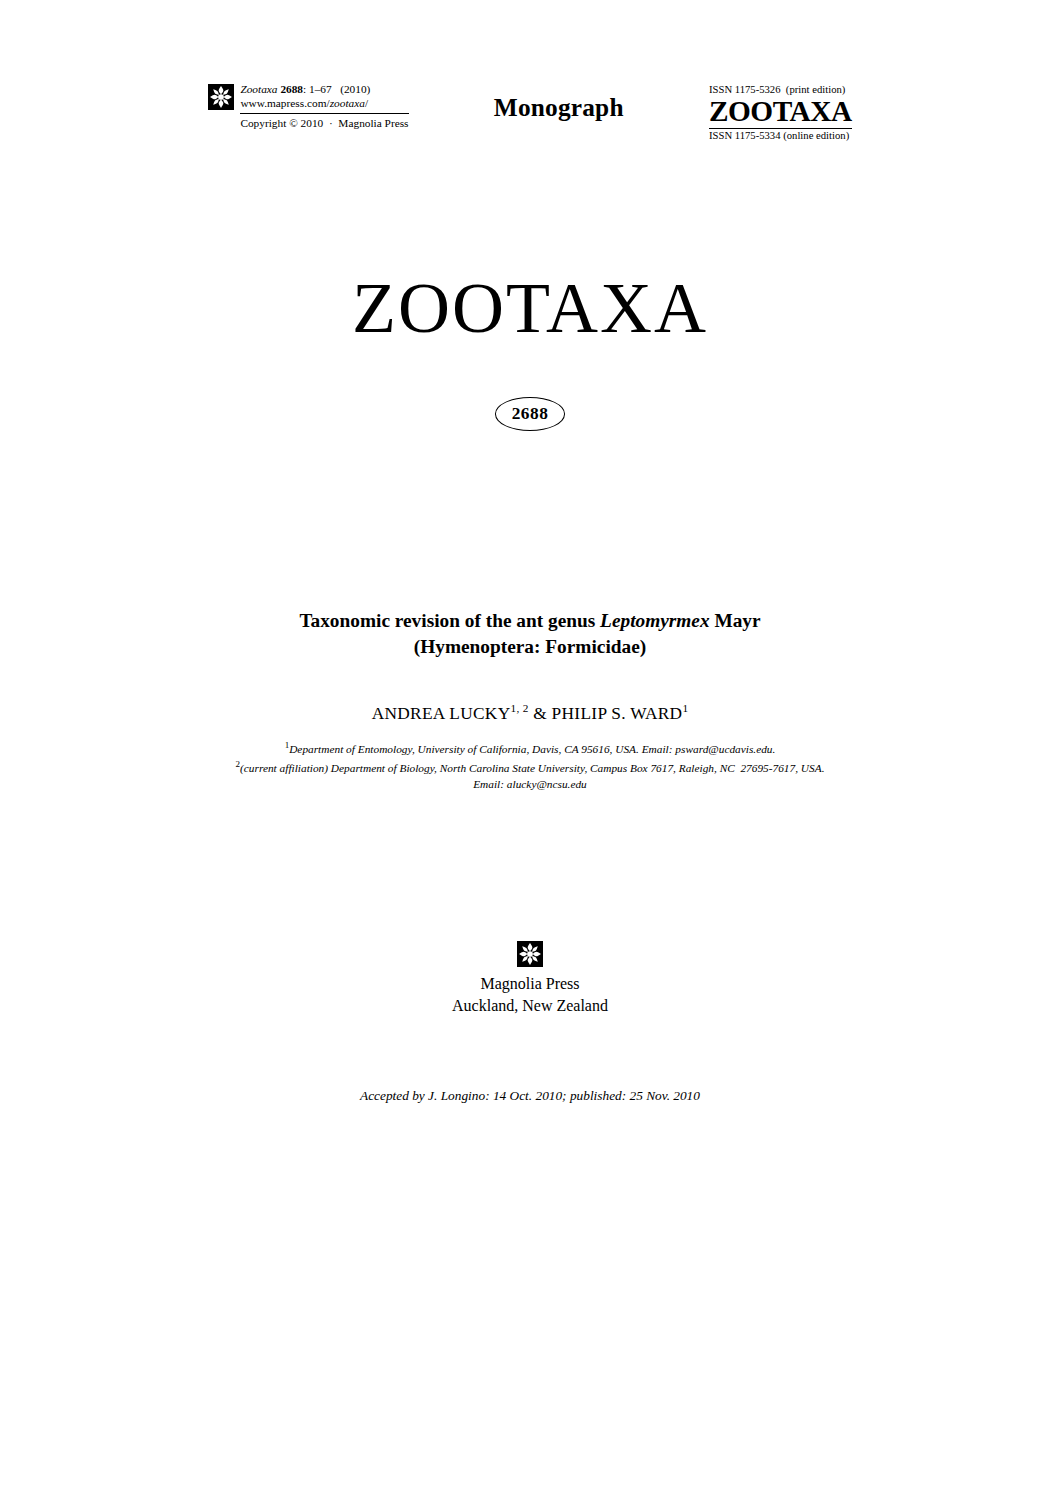Zootaxa 2688: 1–67 (2010)
www.mapress.com/zootaxa/
Copyright © 2010 · Magnolia Press
Monograph
ISSN 1175-5326 (print edition)
ZOOTAXA
ISSN 1175-5334 (online edition)
ZOOTAXA
2688
Taxonomic revision of the ant genus Leptomyrmex Mayr
(Hymenoptera: Formicidae)
ANDREA LUCKY1, 2 & PHILIP S. WARD1
1Department of Entomology, University of California, Davis, CA 95616, USA. Email: psward@ucdavis.edu.
2(current affiliation) Department of Biology, North Carolina State University, Campus Box 7617, Raleigh, NC 27695-7617, USA.
Email: alucky@ncsu.edu
Magnolia Press
Auckland, New Zealand
Accepted by J. Longino: 14 Oct. 2010; published: 25 Nov. 2010